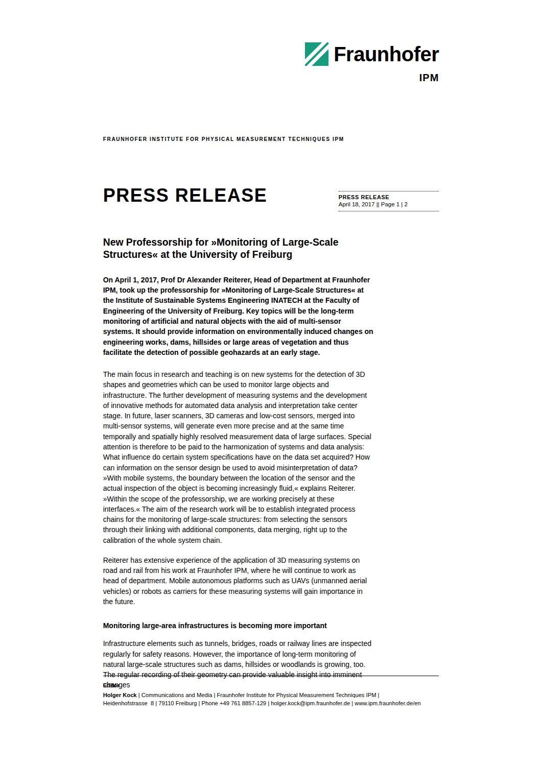Fraunhofer
IPM
Fraunhofer Institute for Physical Measurement Techniques IPM
PRESS RELEASE
PRESS RELEASE
April 18, 2017 || Page 1 | 2
New Professorship for »Monitoring of Large-Scale Structures« at the University of Freiburg
On April 1, 2017, Prof Dr Alexander Reiterer, Head of Department at Fraunhofer IPM, took up the professorship for »Monitoring of Large-Scale Structures« at the Institute of Sustainable Systems Engineering INATECH at the Faculty of Engineering of the University of Freiburg. Key topics will be the long-term monitoring of artificial and natural objects with the aid of multi-sensor systems. It should provide information on environmentally induced changes on engineering works, dams, hillsides or large areas of vegetation and thus facilitate the detection of possible geohazards at an early stage.
The main focus in research and teaching is on new systems for the detection of 3D shapes and geometries which can be used to monitor large objects and infrastructure. The further development of measuring systems and the development of innovative methods for automated data analysis and interpretation take center stage. In future, laser scanners, 3D cameras and low-cost sensors, merged into multi-sensor systems, will generate even more precise and at the same time temporally and spatially highly resolved measurement data of large surfaces. Special attention is therefore to be paid to the harmonization of systems and data analysis: What influence do certain system specifications have on the data set acquired? How can information on the sensor design be used to avoid misinterpretation of data? »With mobile systems, the boundary between the location of the sensor and the actual inspection of the object is becoming increasingly fluid,« explains Reiterer. »Within the scope of the professorship, we are working precisely at these interfaces.« The aim of the research work will be to establish integrated process chains for the monitoring of large-scale structures: from selecting the sensors through their linking with additional components, data merging, right up to the calibration of the whole system chain.
Reiterer has extensive experience of the application of 3D measuring systems on road and rail from his work at Fraunhofer IPM, where he will continue to work as head of department. Mobile autonomous platforms such as UAVs (unmanned aerial vehicles) or robots as carriers for these measuring systems will gain importance in the future.
Monitoring large-area infrastructures is becoming more important
Infrastructure elements such as tunnels, bridges, roads or railway lines are inspected regularly for safety reasons. However, the importance of long-term monitoring of natural large-scale structures such as dams, hillsides or woodlands is growing, too. The regular recording of their geometry can provide valuable insight into imminent changes
Editor
Holger Kock | Communications and Media | Fraunhofer Institute for Physical Measurement Techniques IPM |
Heidenhofstrasse 8 | 79110 Freiburg | Phone +49 761 8857-129 | holger.kock@ipm.fraunhofer.de | www.ipm.fraunhofer.de/en